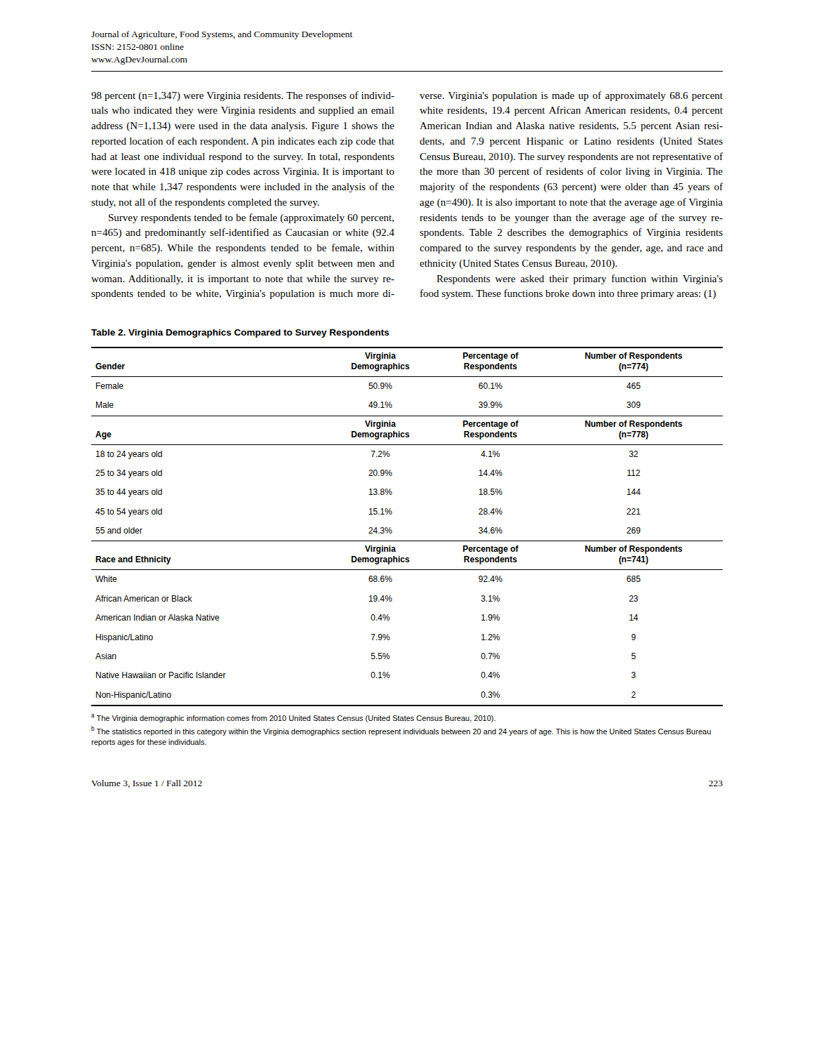Journal of Agriculture, Food Systems, and Community Development ISSN: 2152-0801 online www.AgDevJournal.com
98 percent (n=1,347) were Virginia residents. The responses of individuals who indicated they were Virginia residents and supplied an email address (N=1,134) were used in the data analysis. Figure 1 shows the reported location of each respondent. A pin indicates each zip code that had at least one individual respond to the survey. In total, respondents were located in 418 unique zip codes across Virginia. It is important to note that while 1,347 respondents were included in the analysis of the study, not all of the respondents completed the survey.
Survey respondents tended to be female (approximately 60 percent, n=465) and predominantly self-identified as Caucasian or white (92.4 percent, n=685). While the respondents tended to be female, within Virginia's population, gender is almost evenly split between men and woman. Additionally, it is important to note that while the survey respondents tended to be white, Virginia's population is much more diverse. Virginia's population is made up of approximately 68.6 percent white residents, 19.4 percent African American residents, 0.4 percent American Indian and Alaska native residents, 5.5 percent Asian residents, and 7.9 percent Hispanic or Latino residents (United States Census Bureau, 2010). The survey respondents are not representative of the more than 30 percent of residents of color living in Virginia. The majority of the respondents (63 percent) were older than 45 years of age (n=490). It is also important to note that the average age of Virginia residents tends to be younger than the average age of the survey respondents. Table 2 describes the demographics of Virginia residents compared to the survey respondents by the gender, age, and race and ethnicity (United States Census Bureau, 2010).
Respondents were asked their primary function within Virginia's food system. These functions broke down into three primary areas: (1)
Table 2. Virginia Demographics Compared to Survey Respondents
| Gender | Virginia Demographics | Percentage of Respondents | Number of Respondents (n=774) |
| --- | --- | --- | --- |
| Female | 50.9% | 60.1% | 465 |
| Male | 49.1% | 39.9% | 309 |
| Age | Virginia Demographics | Percentage of Respondents | Number of Respondents (n=778) |
| 18 to 24 years old | 7.2% | 4.1% | 32 |
| 25 to 34 years old | 20.9% | 14.4% | 112 |
| 35 to 44 years old | 13.8% | 18.5% | 144 |
| 45 to 54 years old | 15.1% | 28.4% | 221 |
| 55 and older | 24.3% | 34.6% | 269 |
| Race and Ethnicity | Virginia Demographics | Percentage of Respondents | Number of Respondents (n=741) |
| White | 68.6% | 92.4% | 685 |
| African American or Black | 19.4% | 3.1% | 23 |
| American Indian or Alaska Native | 0.4% | 1.9% | 14 |
| Hispanic/Latino | 7.9% | 1.2% | 9 |
| Asian | 5.5% | 0.7% | 5 |
| Native Hawaiian or Pacific Islander | 0.1% | 0.4% | 3 |
| Non-Hispanic/Latino | | 0.3% | 2 |
a The Virginia demographic information comes from 2010 United States Census (United States Census Bureau, 2010).
b The statistics reported in this category within the Virginia demographics section represent individuals between 20 and 24 years of age. This is how the United States Census Bureau reports ages for these individuals.
Volume 3, Issue 1 / Fall 2012 223